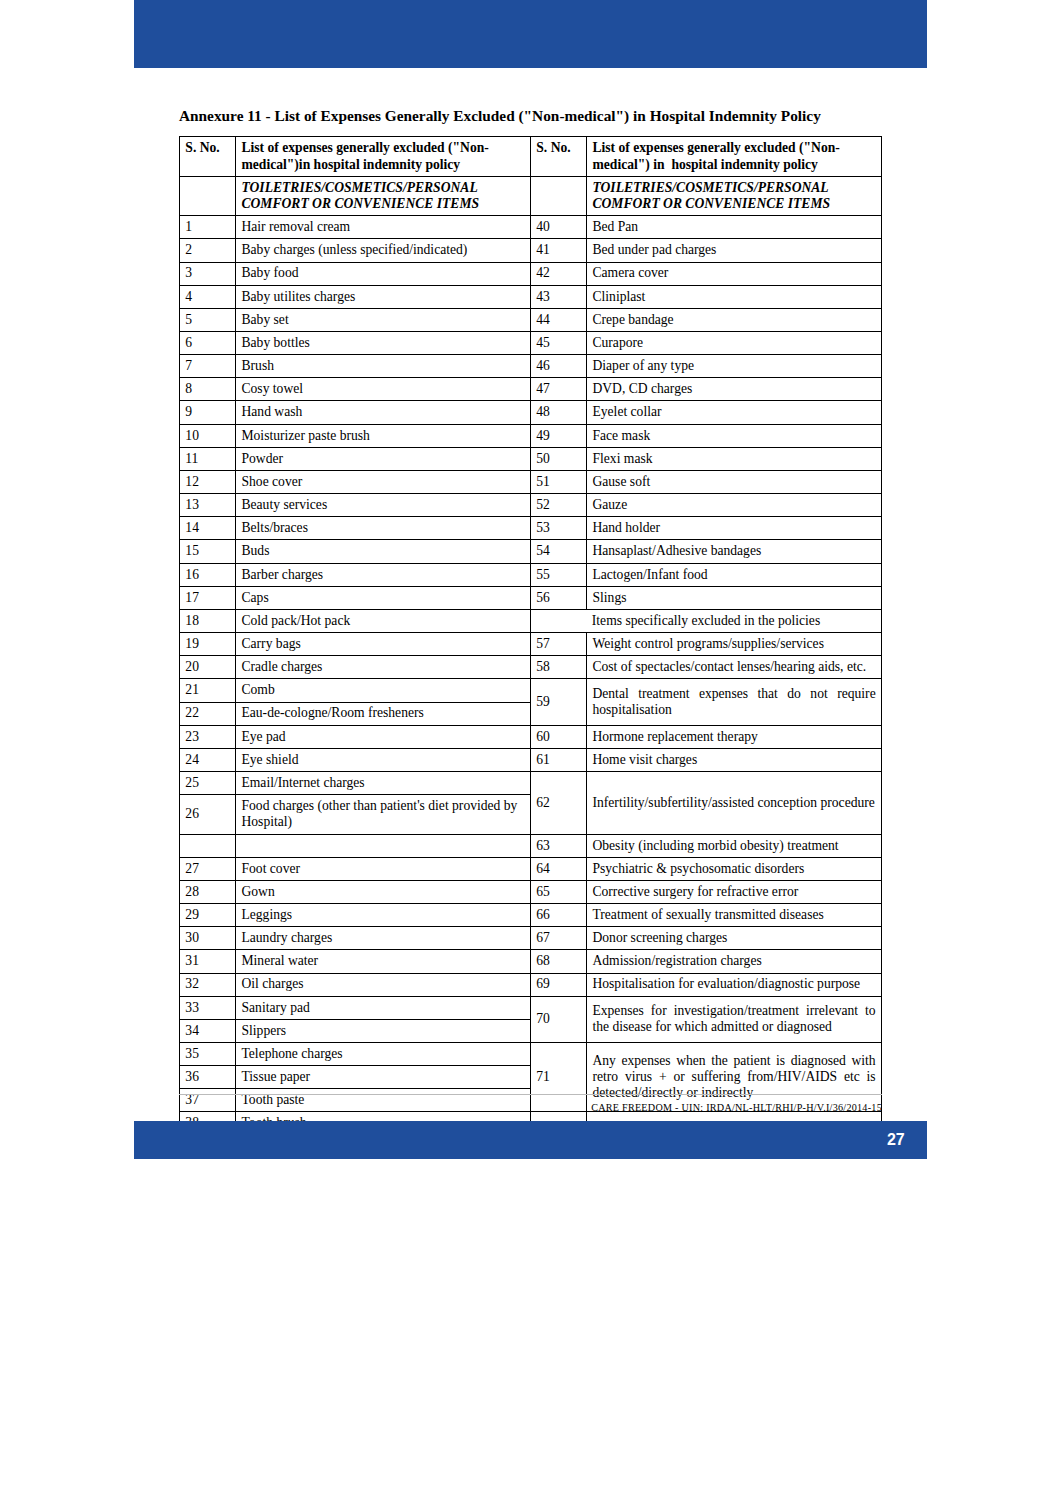Annexure 11 - List of Expenses Generally Excluded ("Non-medical") in Hospital Indemnity Policy
| S. No. | List of expenses generally excluded ("Non- medical")in hospital indemnity policy | S. No. | List of expenses generally excluded ("Non-medical") in hospital indemnity policy |
| --- | --- | --- | --- |
| | TOILETRIES/COSMETICS/PERSONAL COMFORT OR CONVENIENCE ITEMS | | TOILETRIES/COSMETICS/PERSONAL COMFORT OR CONVENIENCE ITEMS |
| 1 | Hair removal cream | 40 | Bed Pan |
| 2 | Baby charges (unless specified/indicated) | 41 | Bed under pad charges |
| 3 | Baby food | 42 | Camera cover |
| 4 | Baby utilites charges | 43 | Cliniplast |
| 5 | Baby set | 44 | Crepe bandage |
| 6 | Baby bottles | 45 | Curapore |
| 7 | Brush | 46 | Diaper of any type |
| 8 | Cosy towel | 47 | DVD, CD charges |
| 9 | Hand wash | 48 | Eyelet collar |
| 10 | Moisturizer paste brush | 49 | Face mask |
| 11 | Powder | 50 | Flexi mask |
| 12 | Shoe cover | 51 | Gause soft |
| 13 | Beauty services | 52 | Gauze |
| 14 | Belts/braces | 53 | Hand holder |
| 15 | Buds | 54 | Hansaplast/Adhesive bandages |
| 16 | Barber charges | 55 | Lactogen/Infant food |
| 17 | Caps | 56 | Slings |
| 18 | Cold pack/Hot pack | Items specifically excluded in the policies |
| 19 | Carry bags | 57 | Weight control programs/supplies/services |
| 20 | Cradle charges | 58 | Cost of spectacles/contact lenses/hearing aids, etc. |
| 21 | Comb | 59 | Dental treatment expenses that do not require hospitalisation |
| 22 | Eau-de-cologne/Room fresheners |
| 23 | Eye pad | 60 | Hormone replacement therapy |
| 24 | Eye shield | 61 | Home visit charges |
| 25 | Email/Internet charges | 62 | Infertility/subfertility/assisted conception procedure |
| 26 | Food charges (other than patient's diet provided by Hospital) |
| | | 63 | Obesity (including morbid obesity) treatment |
| 27 | Foot cover | 64 | Psychiatric & psychosomatic disorders |
| 28 | Gown | 65 | Corrective surgery for refractive error |
| 29 | Leggings | 66 | Treatment of sexually transmitted diseases |
| 30 | Laundry charges | 67 | Donor screening charges |
| 31 | Mineral water | 68 | Admission/registration charges |
| 32 | Oil charges | 69 | Hospitalisation for evaluation/diagnostic purpose |
| 33 | Sanitary pad | 70 | Expenses for investigation/treatment irrelevant to the disease for which admitted or diagnosed |
| 34 | Slippers |
| 35 | Telephone charges | 71 | Any expenses when the patient is diagnosed with retro virus + or suffering from/HIV/AIDS etc is detected/directly or indirectly |
| 36 | Tissue paper |
| 37 | Tooth paste |
| 38 | Tooth brush | 72 | Stem cell implantation/surgery and storage |
| 39 | Guest services |
CARE FREEDOM - UIN: IRDA/NL-HLT/RHI/P-H/V.I/36/2014-15
27